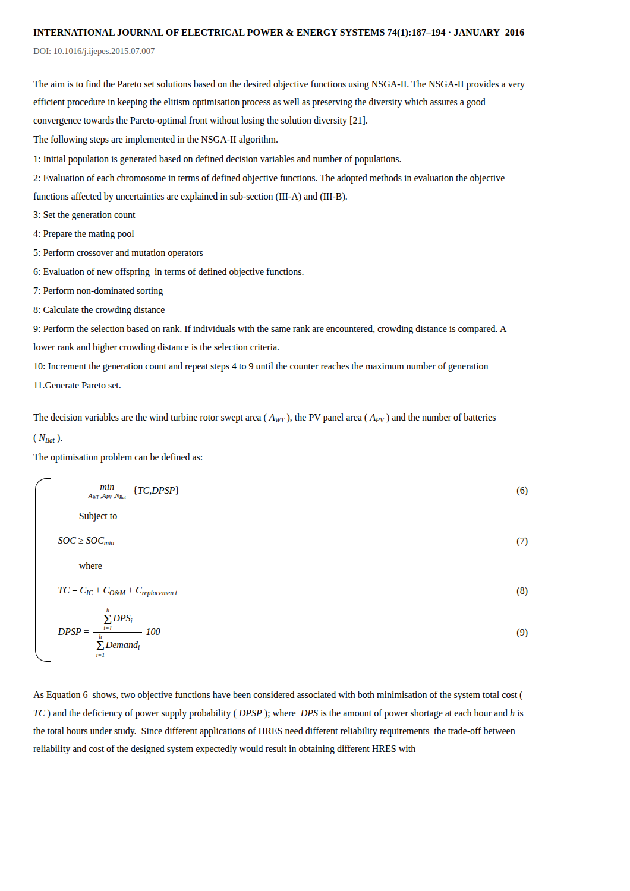International Journal of Electrical Power & Energy Systems 74(1):187–194 · JANUARY 2016
DOI: 10.1016/j.ijepes.2015.07.007
The aim is to find the Pareto set solutions based on the desired objective functions using NSGA-II. The NSGA-II provides a very efficient procedure in keeping the elitism optimisation process as well as preserving the diversity which assures a good convergence towards the Pareto-optimal front without losing the solution diversity [21].
The following steps are implemented in the NSGA-II algorithm.
1: Initial population is generated based on defined decision variables and number of populations.
2: Evaluation of each chromosome in terms of defined objective functions. The adopted methods in evaluation the objective functions affected by uncertainties are explained in sub-section (III-A) and (III-B).
3: Set the generation count
4: Prepare the mating pool
5: Perform crossover and mutation operators
6: Evaluation of new offspring in terms of defined objective functions.
7: Perform non-dominated sorting
8: Calculate the crowding distance
9: Perform the selection based on rank. If individuals with the same rank are encountered, crowding distance is compared. A lower rank and higher crowding distance is the selection criteria.
10: Increment the generation count and repeat steps 4 to 9 until the counter reaches the maximum number of generation
11.Generate Pareto set.
The decision variables are the wind turbine rotor swept area ( AWT ), the PV panel area ( APV ) and the number of batteries
( NBat ).
The optimisation problem can be defined as:
| min A WT ,A PV ,N Bat { TC , DPSP } | (6) |
| Subject to | |
| SOC ≥ SOC min | (7) |
| where | |
| TC = C IC + C O&M + C replacemen t | (8) |
| DPSP = h Σ i=1 DPS i h Σ i=1 Demand i 100 | (9) |
As Equation 6 shows, two objective functions have been considered associated with both minimisation of the system total cost ( TC ) and the deficiency of power supply probability ( DPSP ); where DPS is the amount of power shortage at each hour and h is the total hours under study. Since different applications of HRES need different reliability requirements the trade-off between reliability and cost of the designed system expectedly would result in obtaining different HRES with